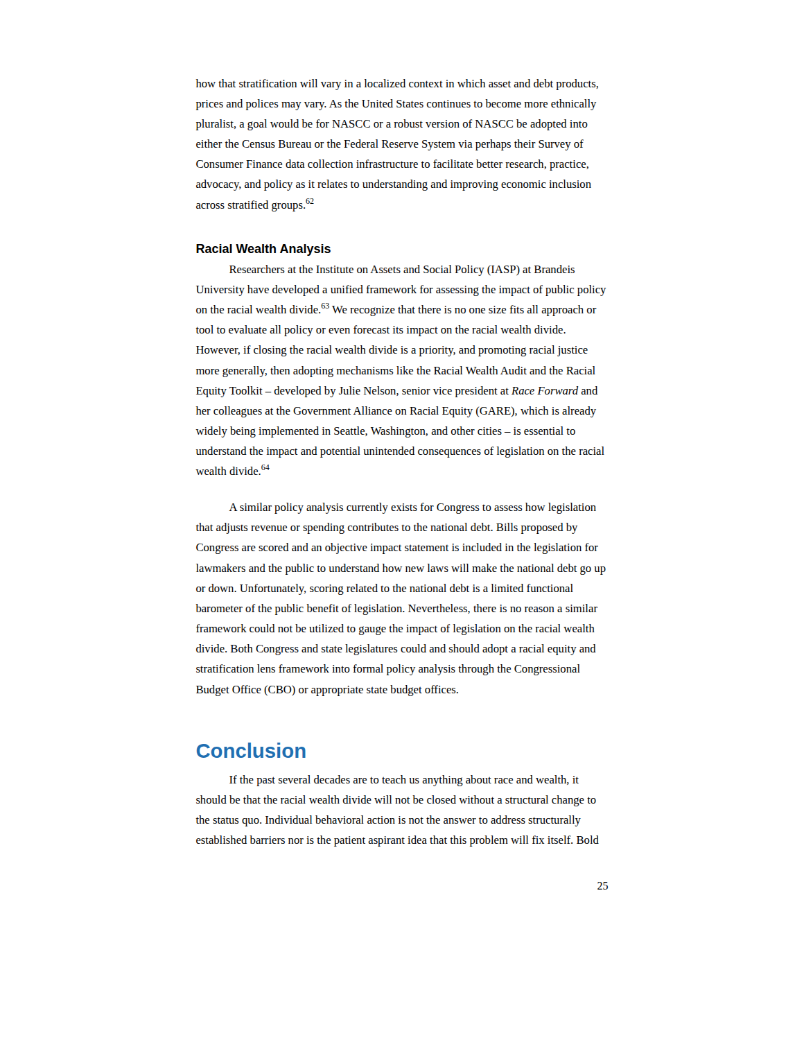how that stratification will vary in a localized context in which asset and debt products, prices and polices may vary. As the United States continues to become more ethnically pluralist, a goal would be for NASCC or a robust version of NASCC be adopted into either the Census Bureau or the Federal Reserve System via perhaps their Survey of Consumer Finance data collection infrastructure to facilitate better research, practice, advocacy, and policy as it relates to understanding and improving economic inclusion across stratified groups.62
Racial Wealth Analysis
Researchers at the Institute on Assets and Social Policy (IASP) at Brandeis University have developed a unified framework for assessing the impact of public policy on the racial wealth divide.63 We recognize that there is no one size fits all approach or tool to evaluate all policy or even forecast its impact on the racial wealth divide. However, if closing the racial wealth divide is a priority, and promoting racial justice more generally, then adopting mechanisms like the Racial Wealth Audit and the Racial Equity Toolkit – developed by Julie Nelson, senior vice president at Race Forward and her colleagues at the Government Alliance on Racial Equity (GARE), which is already widely being implemented in Seattle, Washington, and other cities – is essential to understand the impact and potential unintended consequences of legislation on the racial wealth divide.64
A similar policy analysis currently exists for Congress to assess how legislation that adjusts revenue or spending contributes to the national debt. Bills proposed by Congress are scored and an objective impact statement is included in the legislation for lawmakers and the public to understand how new laws will make the national debt go up or down. Unfortunately, scoring related to the national debt is a limited functional barometer of the public benefit of legislation. Nevertheless, there is no reason a similar framework could not be utilized to gauge the impact of legislation on the racial wealth divide. Both Congress and state legislatures could and should adopt a racial equity and stratification lens framework into formal policy analysis through the Congressional Budget Office (CBO) or appropriate state budget offices.
Conclusion
If the past several decades are to teach us anything about race and wealth, it should be that the racial wealth divide will not be closed without a structural change to the status quo. Individual behavioral action is not the answer to address structurally established barriers nor is the patient aspirant idea that this problem will fix itself. Bold
25